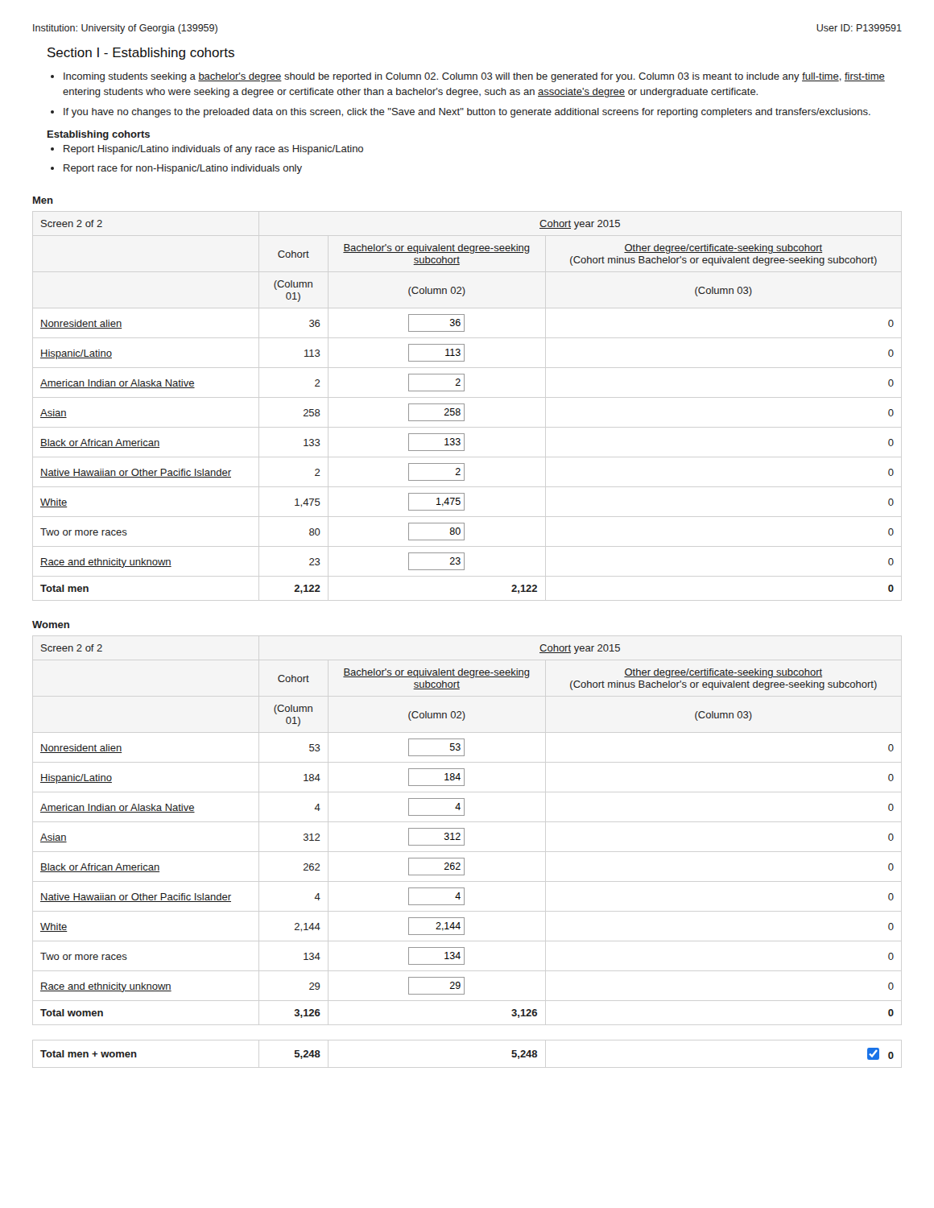Institution: University of Georgia (139959)
User ID: P1399591
Section I - Establishing cohorts
Incoming students seeking a bachelor's degree should be reported in Column 02. Column 03 will then be generated for you. Column 03 is meant to include any full-time, first-time entering students who were seeking a degree or certificate other than a bachelor's degree, such as an associate's degree or undergraduate certificate.
If you have no changes to the preloaded data on this screen, click the "Save and Next" button to generate additional screens for reporting completers and transfers/exclusions.
Establishing cohorts
Report Hispanic/Latino individuals of any race as Hispanic/Latino
Report race for non-Hispanic/Latino individuals only
Men
| Screen 2 of 2 | Cohort year 2015 |
| --- | --- |
| | Cohort | Bachelor's or equivalent degree-seeking subcohort | Other degree/certificate-seeking subcohort (Cohort minus Bachelor's or equivalent degree-seeking subcohort) |
| | (Column 01) | (Column 02) | (Column 03) |
| Nonresident alien | 36 | | 0 |
| Hispanic/Latino | 113 | | 0 |
| American Indian or Alaska Native | 2 | | 0 |
| Asian | 258 | | 0 |
| Black or African American | 133 | | 0 |
| Native Hawaiian or Other Pacific Islander | 2 | | 0 |
| White | 1,475 | | 0 |
| Two or more races | 80 | | 0 |
| Race and ethnicity unknown | 23 | | 0 |
| Total men | 2,122 | 2,122 | 0 |
Women
| Screen 2 of 2 | Cohort year 2015 |
| --- | --- |
| | Cohort | Bachelor's or equivalent degree-seeking subcohort | Other degree/certificate-seeking subcohort (Cohort minus Bachelor's or equivalent degree-seeking subcohort) |
| | (Column 01) | (Column 02) | (Column 03) |
| Nonresident alien | 53 | | 0 |
| Hispanic/Latino | 184 | | 0 |
| American Indian or Alaska Native | 4 | | 0 |
| Asian | 312 | | 0 |
| Black or African American | 262 | | 0 |
| Native Hawaiian or Other Pacific Islander | 4 | | 0 |
| White | 2,144 | | 0 |
| Two or more races | 134 | | 0 |
| Race and ethnicity unknown | 29 | | 0 |
| Total women | 3,126 | 3,126 | 0 |
| Total men + women | 5,248 | 5,248 | 0 |